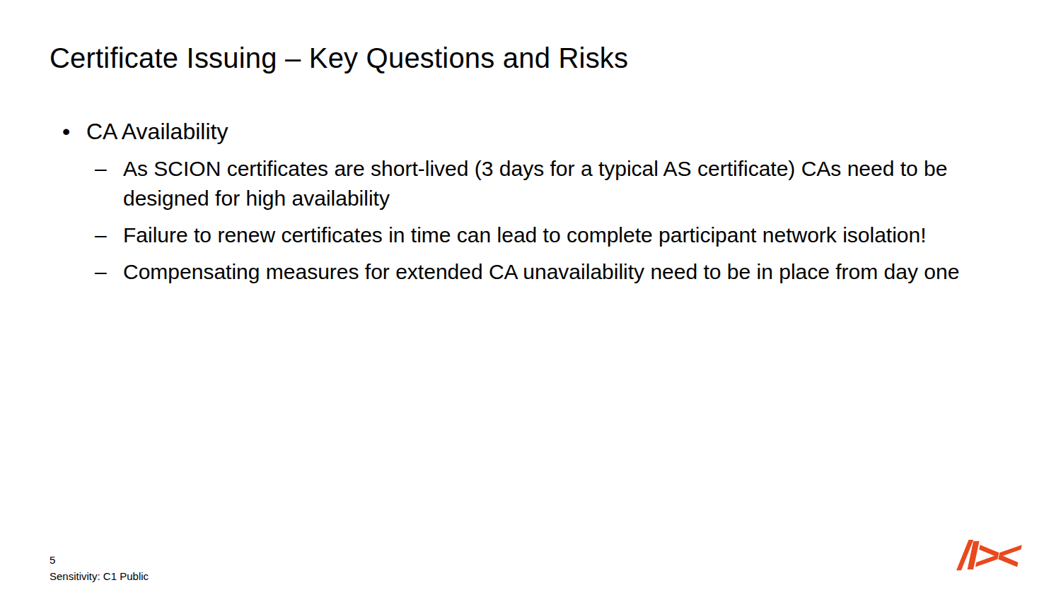Certificate Issuing – Key Questions and Risks
CA Availability
As SCION certificates are short-lived (3 days for a typical AS certificate) CAs need to be designed for high availability
Failure to renew certificates in time can lead to complete participant network isolation!
Compensating measures for extended CA unavailability need to be in place from day one
5 Sensitivity: C1 Public
/I><